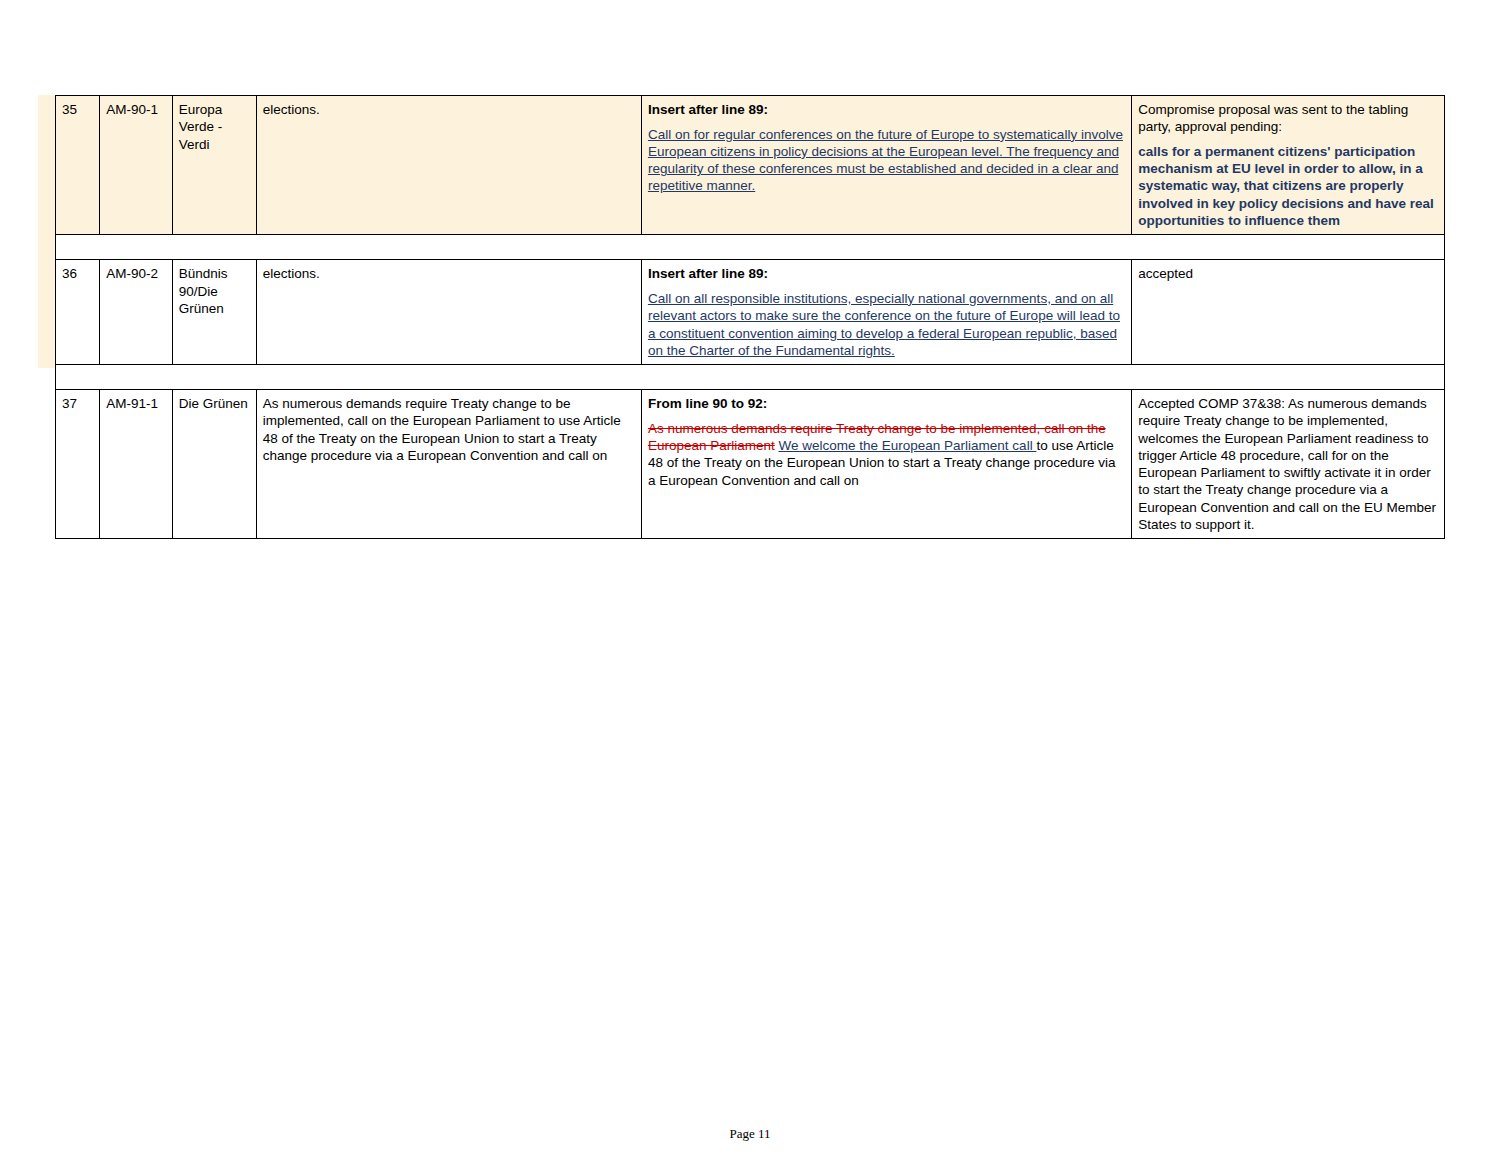| 35 | AM-90-1 | Europa Verde - Verdi | elections. | Insert after line 89: Call on for regular conferences on the future of Europe to systematically involve European citizens in policy decisions at the European level. The frequency and regularity of these conferences must be established and decided in a clear and repetitive manner. | Compromise proposal was sent to the tabling party, approval pending: calls for a permanent citizens' participation mechanism at EU level in order to allow, in a systematic way, that citizens are properly involved in key policy decisions and have real opportunities to influence them |
| 36 | AM-90-2 | Bündnis 90/Die Grünen | elections. | Insert after line 89: Call on all responsible institutions, especially national governments, and on all relevant actors to make sure the conference on the future of Europe will lead to a constituent convention aiming to develop a federal European republic, based on the Charter of the Fundamental rights. | accepted |
| 37 | AM-91-1 | Die Grünen | As numerous demands require Treaty change to be implemented, call on the European Parliament to use Article 48 of the Treaty on the European Union to start a Treaty change procedure via a European Convention and call on | From line 90 to 92: As numerous demands require Treaty change to be implemented, call on the European Parliament We welcome the European Parliament call to use Article 48 of the Treaty on the European Union to start a Treaty change procedure via a European Convention and call on | Accepted COMP 37&38: As numerous demands require Treaty change to be implemented, welcomes the European Parliament readiness to trigger Article 48 procedure, call for on the European Parliament to swiftly activate it in order to start the Treaty change procedure via a European Convention and call on the EU Member States to support it. |
Page 11